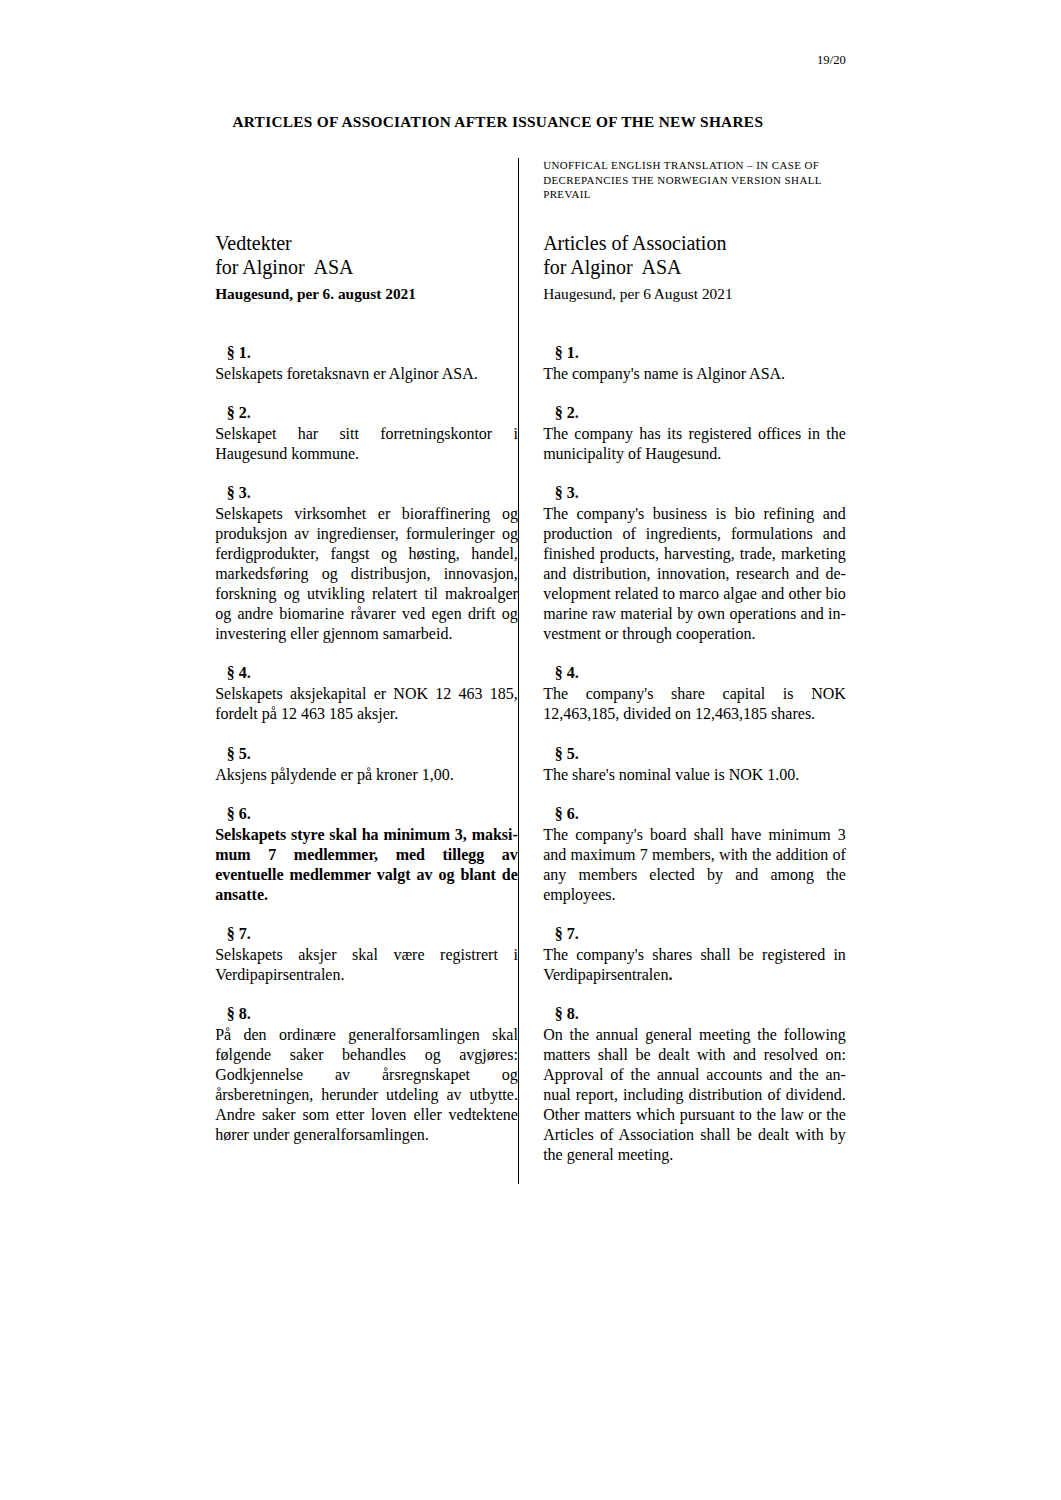19/20
Articles of association after issuance of the new shares
| | | Unoffical English translation – in case of decrepancies the Norwegian version shall prevail |
| Vedtekter for Alginor ASA Haugesund, per 6. august 2021 § 1. Selskapets foretaksnavn er Alginor ASA. § 2. Selskapet har sitt forretningskontor i Haugesund kommune. § 3. Selskapets virksomhet er bioraffinering og produksjon av ingredienser, formuleringer og ferdigprodukter, fangst og høsting, handel, markedsføring og distribusjon, innovasjon, forskning og utvikling relatert til makroalger og andre biomarine råvarer ved egen drift og investering eller gjennom samarbeid. § 4. Selskapets aksjekapital er NOK 12 463 185, fordelt på 12 463 185 aksjer. § 5. Aksjens pålydende er på kroner 1,00. § 6. Selskapets styre skal ha minimum 3, maksimum 7 medlemmer, med tillegg av eventuelle medlemmer valgt av og blant de ansatte. § 7. Selskapets aksjer skal være registrert i Verdipapirsentralen. § 8. På den ordinære generalforsamlingen skal følgende saker behandles og avgjøres: Godkjennelse av årsregnskapet og årsberetningen, herunder utdeling av utbytte. Andre saker som etter loven eller vedtektene hører under generalforsamlingen. | | Articles of Association for Alginor ASA Haugesund, per 6 August 2021 § 1. The company's name is Alginor ASA. § 2. The company has its registered offices in the municipality of Haugesund. § 3. The company's business is bio refining and production of ingredients, formulations and finished products, harvesting, trade, marketing and distribution, innovation, research and development related to marco algae and other bio marine raw material by own operations and investment or through cooperation. § 4. The company's share capital is NOK 12,463,185, divided on 12,463,185 shares. § 5. The share's nominal value is NOK 1.00. § 6. The company's board shall have minimum 3 and maximum 7 members, with the addition of any members elected by and among the employees. § 7. The company's shares shall be registered in Verdipapirsentralen . § 8. On the annual general meeting the following matters shall be dealt with and resolved on: Approval of the annual accounts and the annual report, including distribution of dividend. Other matters which pursuant to the law or the Articles of Association shall be dealt with by the general meeting. |